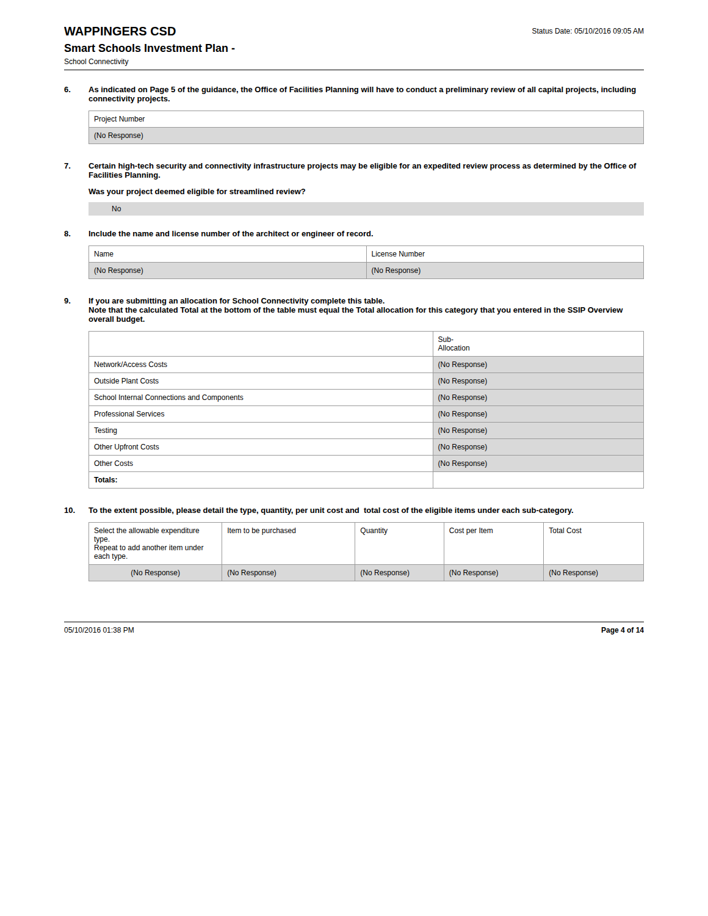WAPPINGERS CSD
Smart Schools Investment Plan -
School Connectivity
Status Date: 05/10/2016 09:05 AM
6.
As indicated on Page 5 of the guidance, the Office of Facilities Planning will have to conduct a preliminary review of all capital projects, including connectivity projects.
| Project Number |
| --- |
| (No Response) |
7.
Certain high-tech security and connectivity infrastructure projects may be eligible for an expedited review process as determined by the Office of Facilities Planning.
Was your project deemed eligible for streamlined review?
No
8.
Include the name and license number of the architect or engineer of record.
| Name | License Number |
| --- | --- |
| (No Response) | (No Response) |
9.
If you are submitting an allocation for School Connectivity complete this table.
Note that the calculated Total at the bottom of the table must equal the Total allocation for this category that you entered in the SSIP Overview overall budget.
| | Sub- Allocation |
| --- | --- |
| Network/Access Costs | (No Response) |
| Outside Plant Costs | (No Response) |
| School Internal Connections and Components | (No Response) |
| Professional Services | (No Response) |
| Testing | (No Response) |
| Other Upfront Costs | (No Response) |
| Other Costs | (No Response) |
| Totals: | |
10.
To the extent possible, please detail the type, quantity, per unit cost and total cost of the eligible items under each sub-category.
| Select the allowable expenditure type. Repeat to add another item under each type. | Item to be purchased | Quantity | Cost per Item | Total Cost |
| --- | --- | --- | --- | --- |
| (No Response) | (No Response) | (No Response) | (No Response) | (No Response) |
05/10/2016 01:38 PM
Page 4 of 14